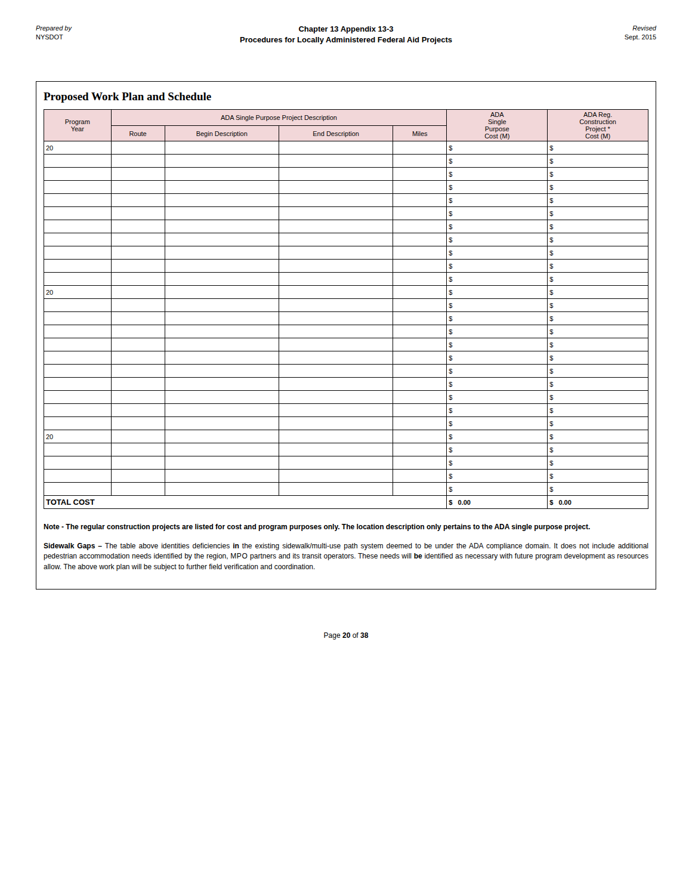| Prepared by NYSDOT | Chapter 13 Appendix 13-3 Procedures for Locally Administered Federal Aid Projects | Revised Sept. 2015 |
Proposed Work Plan and Schedule
| Program Year | ADA Single Purpose Project Description | ADA Single Purpose Cost (M) | ADA Reg. Construction Project * Cost (M) |
| --- | --- | --- | --- |
| Route | Begin Description | End Description | Miles |
| 20 | | | | | $ | $ |
| | | | | | $ | $ |
| | | | | | $ | $ |
| | | | | | $ | $ |
| | | | | | $ | $ |
| | | | | | $ | $ |
| | | | | | $ | $ |
| | | | | | $ | $ |
| | | | | | $ | $ |
| | | | | | $ | $ |
| | | | | | $ | $ |
| 20 | | | | | $ | $ |
| | | | | | $ | $ |
| | | | | | $ | $ |
| | | | | | $ | $ |
| | | | | | $ | $ |
| | | | | | $ | $ |
| | | | | | $ | $ |
| | | | | | $ | $ |
| | | | | | $ | $ |
| | | | | | $ | $ |
| | | | | | $ | $ |
| 20 | | | | | $ | $ |
| | | | | | $ | $ |
| | | | | | $ | $ |
| | | | | | $ | $ |
| | | | | | $ | $ |
| TOTAL COST | $ 0.00 | $ 0.00 |
Note - The regular construction projects are listed for cost and program purposes only. The location description only pertains to the ADA single purpose project.
Sidewalk Gaps – The table above identities deficiencies in the existing sidewalk/multi-use path system deemed to be under the ADA compliance domain. It does not include additional pedestrian accommodation needs identified by the region, MPO partners and its transit operators. These needs will be identified as necessary with future program development as resources allow. The above work plan will be subject to further field verification and coordination.
Page 20 of 38